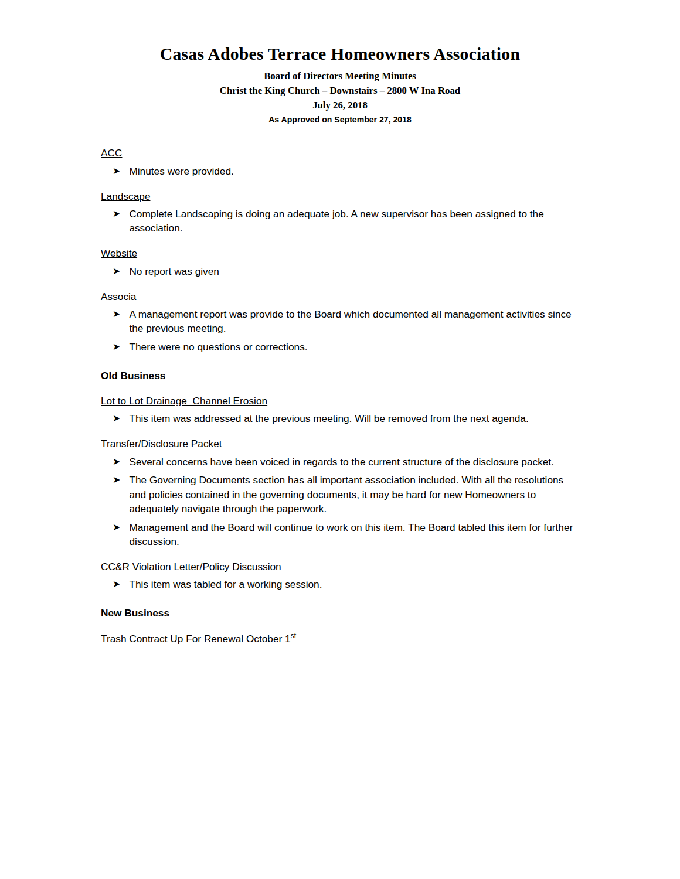Casas Adobes Terrace Homeowners Association
Board of Directors Meeting Minutes
Christ the King Church – Downstairs – 2800 W Ina Road
July 26, 2018
As Approved on September 27, 2018
ACC
Minutes were provided.
Landscape
Complete Landscaping is doing an adequate job. A new supervisor has been assigned to the association.
Website
No report was given
Associa
A management report was provide to the Board which documented all management activities since the previous meeting.
There were no questions or corrections.
Old Business
Lot to Lot Drainage Channel Erosion
This item was addressed at the previous meeting. Will be removed from the next agenda.
Transfer/Disclosure Packet
Several concerns have been voiced in regards to the current structure of the disclosure packet.
The Governing Documents section has all important association included. With all the resolutions and policies contained in the governing documents, it may be hard for new Homeowners to adequately navigate through the paperwork.
Management and the Board will continue to work on this item. The Board tabled this item for further discussion.
CC&R Violation Letter/Policy Discussion
This item was tabled for a working session.
New Business
Trash Contract Up For Renewal October 1st